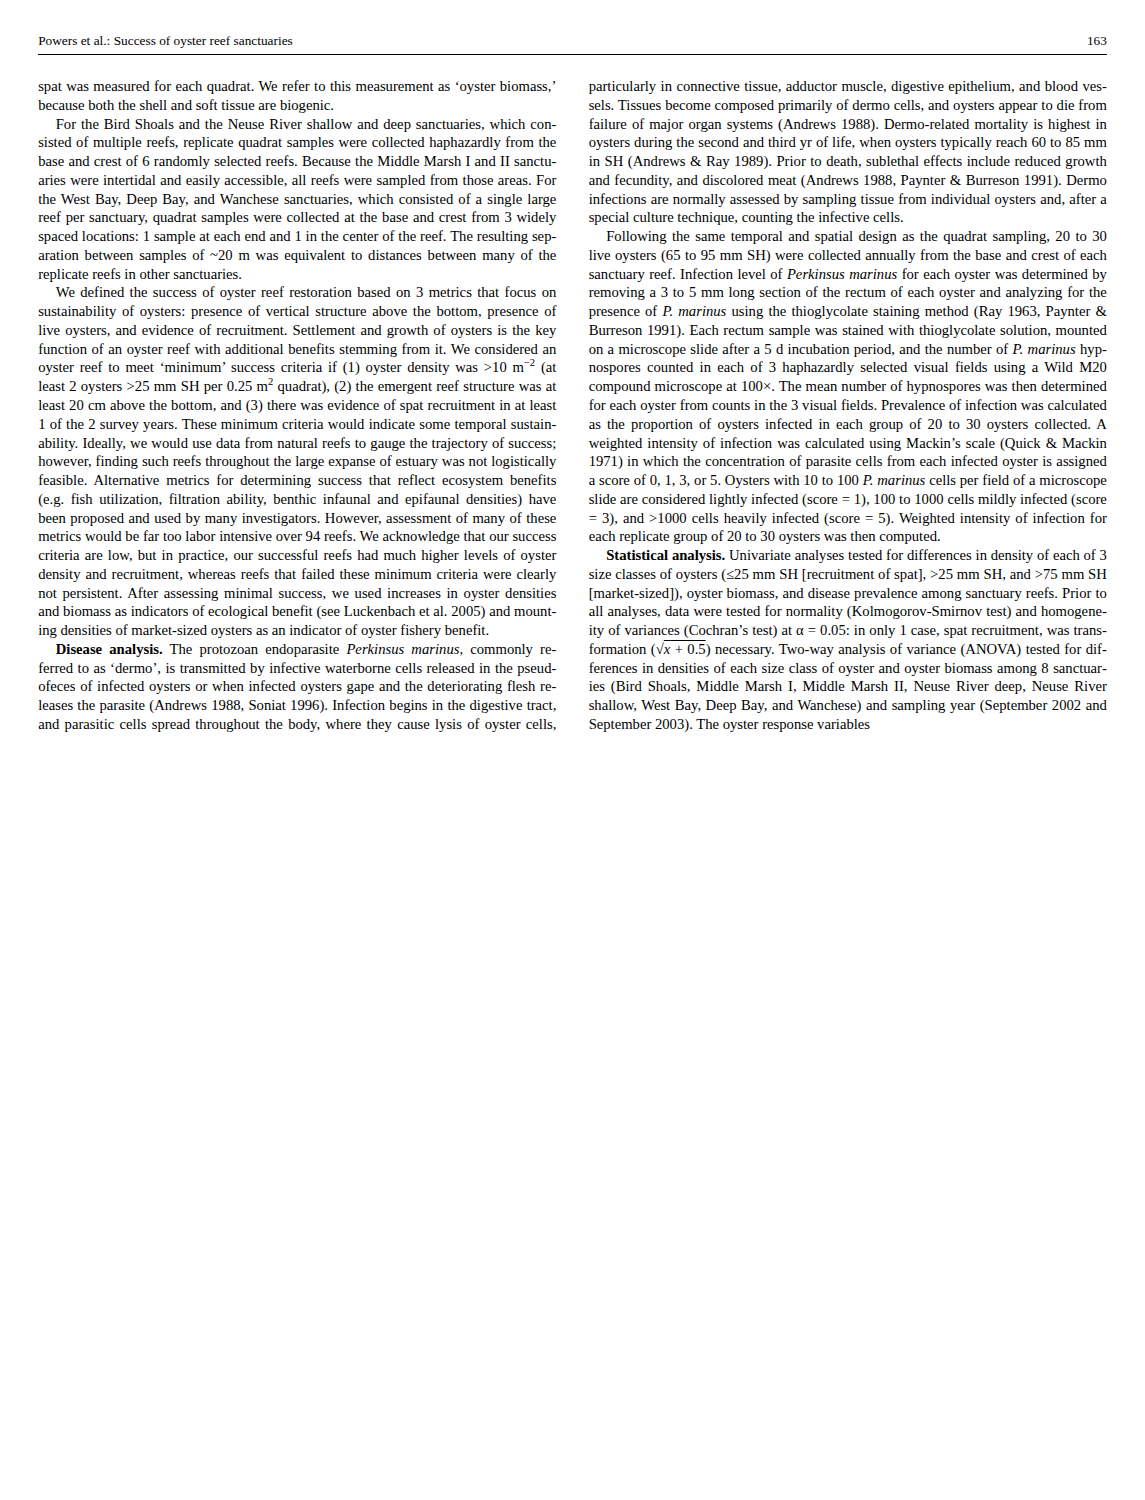Powers et al.: Success of oyster reef sanctuaries 163
spat was measured for each quadrat. We refer to this measurement as ‘oyster biomass,’ because both the shell and soft tissue are biogenic.
For the Bird Shoals and the Neuse River shallow and deep sanctuaries, which consisted of multiple reefs, replicate quadrat samples were collected haphazardly from the base and crest of 6 randomly selected reefs. Because the Middle Marsh I and II sanctuaries were intertidal and easily accessible, all reefs were sampled from those areas. For the West Bay, Deep Bay, and Wanchese sanctuaries, which consisted of a single large reef per sanctuary, quadrat samples were collected at the base and crest from 3 widely spaced locations: 1 sample at each end and 1 in the center of the reef. The resulting separation between samples of ~20 m was equivalent to distances between many of the replicate reefs in other sanctuaries.
We defined the success of oyster reef restoration based on 3 metrics that focus on sustainability of oysters: presence of vertical structure above the bottom, presence of live oysters, and evidence of recruitment. Settlement and growth of oysters is the key function of an oyster reef with additional benefits stemming from it. We considered an oyster reef to meet ‘minimum’ success criteria if (1) oyster density was >10 m−2 (at least 2 oysters >25 mm SH per 0.25 m2 quadrat), (2) the emergent reef structure was at least 20 cm above the bottom, and (3) there was evidence of spat recruitment in at least 1 of the 2 survey years. These minimum criteria would indicate some temporal sustainability. Ideally, we would use data from natural reefs to gauge the trajectory of success; however, finding such reefs throughout the large expanse of estuary was not logistically feasible. Alternative metrics for determining success that reflect ecosystem benefits (e.g. fish utilization, filtration ability, benthic infaunal and epifaunal densities) have been proposed and used by many investigators. However, assessment of many of these metrics would be far too labor intensive over 94 reefs. We acknowledge that our success criteria are low, but in practice, our successful reefs had much higher levels of oyster density and recruitment, whereas reefs that failed these minimum criteria were clearly not persistent. After assessing minimal success, we used increases in oyster densities and biomass as indicators of ecological benefit (see Luckenbach et al. 2005) and mounting densities of market-sized oysters as an indicator of oyster fishery benefit.
Disease analysis. The protozoan endoparasite Perkinsus marinus, commonly referred to as ‘dermo’, is transmitted by infective waterborne cells released in the pseudofeces of infected oysters or when infected oysters gape and the deteriorating flesh releases the parasite (Andrews 1988, Soniat 1996). Infection begins in the digestive tract, and parasitic cells spread throughout the body, where they cause lysis of oyster cells, particularly in connective tissue, adductor muscle, digestive epithelium, and blood vessels. Tissues become composed primarily of dermo cells, and oysters appear to die from failure of major organ systems (Andrews 1988). Dermo-related mortality is highest in oysters during the second and third yr of life, when oysters typically reach 60 to 85 mm in SH (Andrews & Ray 1989). Prior to death, sublethal effects include reduced growth and fecundity, and discolored meat (Andrews 1988, Paynter & Burreson 1991). Dermo infections are normally assessed by sampling tissue from individual oysters and, after a special culture technique, counting the infective cells.
Following the same temporal and spatial design as the quadrat sampling, 20 to 30 live oysters (65 to 95 mm SH) were collected annually from the base and crest of each sanctuary reef. Infection level of Perkinsus marinus for each oyster was determined by removing a 3 to 5 mm long section of the rectum of each oyster and analyzing for the presence of P. marinus using the thioglycolate staining method (Ray 1963, Paynter & Burreson 1991). Each rectum sample was stained with thioglycolate solution, mounted on a microscope slide after a 5 d incubation period, and the number of P. marinus hypnospores counted in each of 3 haphazardly selected visual fields using a Wild M20 compound microscope at 100×. The mean number of hypnospores was then determined for each oyster from counts in the 3 visual fields. Prevalence of infection was calculated as the proportion of oysters infected in each group of 20 to 30 oysters collected. A weighted intensity of infection was calculated using Mackin’s scale (Quick & Mackin 1971) in which the concentration of parasite cells from each infected oyster is assigned a score of 0, 1, 3, or 5. Oysters with 10 to 100 P. marinus cells per field of a microscope slide are considered lightly infected (score = 1), 100 to 1000 cells mildly infected (score = 3), and >1000 cells heavily infected (score = 5). Weighted intensity of infection for each replicate group of 20 to 30 oysters was then computed.
Statistical analysis. Univariate analyses tested for differences in density of each of 3 size classes of oysters (≤25 mm SH [recruitment of spat], >25 mm SH, and >75 mm SH [market-sized]), oyster biomass, and disease prevalence among sanctuary reefs. Prior to all analyses, data were tested for normality (Kolmogorov-Smirnov test) and homogeneity of variances (Cochran’s test) at α = 0.05: in only 1 case, spat recruitment, was transformation (√x + 0.5) necessary. Two-way analysis of variance (ANOVA) tested for differences in densities of each size class of oyster and oyster biomass among 8 sanctuaries (Bird Shoals, Middle Marsh I, Middle Marsh II, Neuse River deep, Neuse River shallow, West Bay, Deep Bay, and Wanchese) and sampling year (September 2002 and September 2003). The oyster response variables